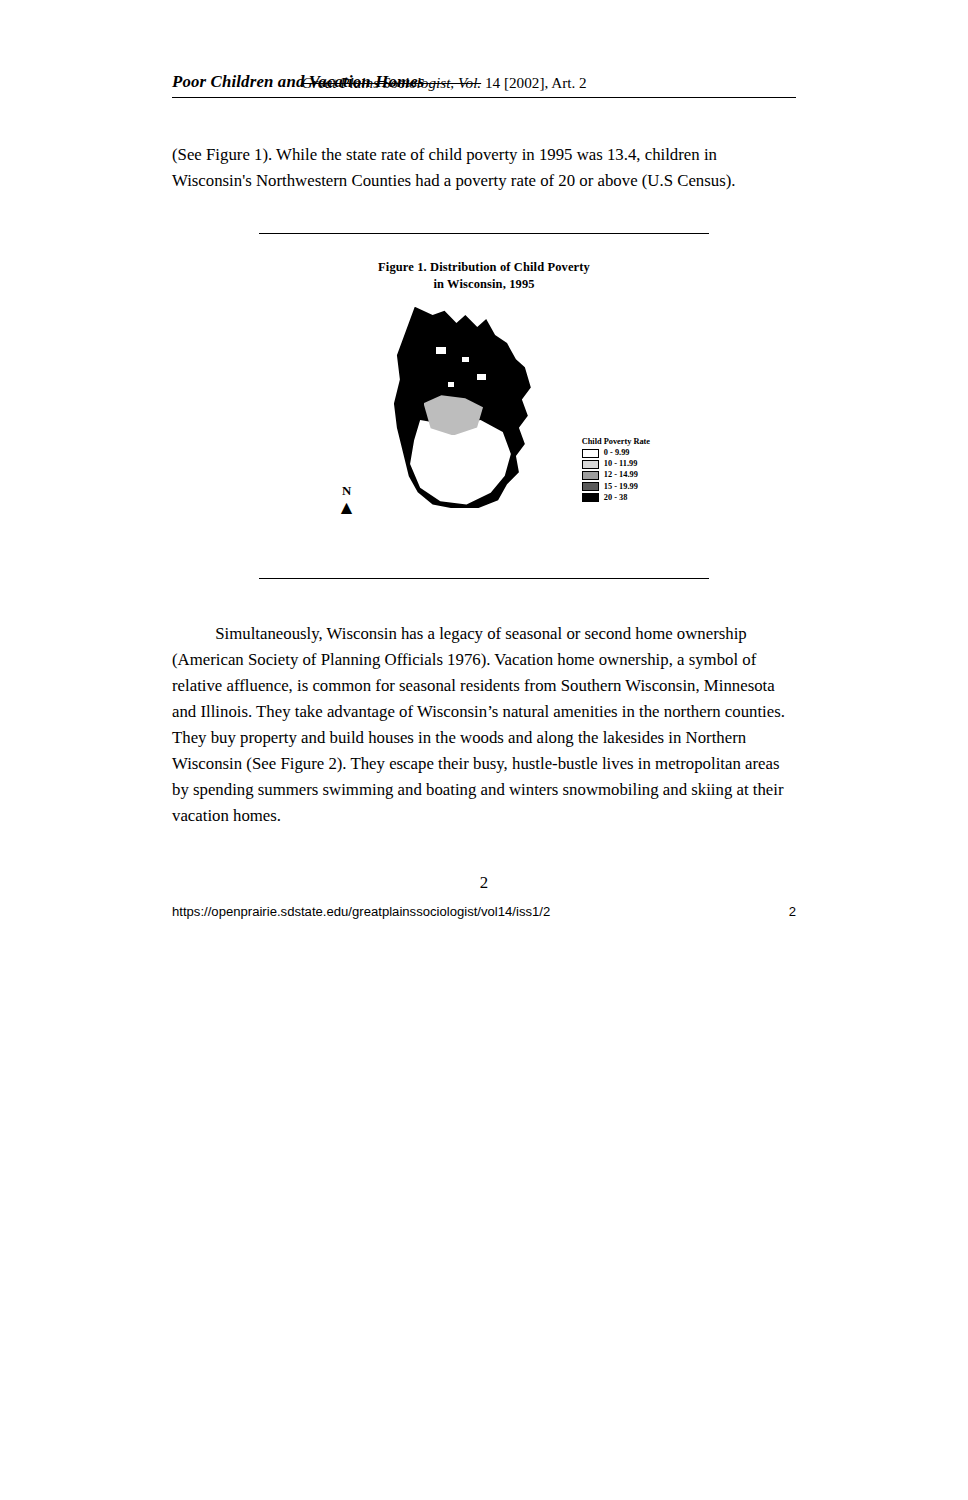Poor Children and Vacation Homes
Great Plains Sociologist, Vol. 14 [2002], Art. 2
(See Figure 1). While the state rate of child poverty in 1995 was 13.4, children in Wisconsin's Northwestern Counties had a poverty rate of 20 or above (U.S Census).
Figure 1. Distribution of Child Poverty
in Wisconsin, 1995
N ▲
Child Poverty Rate
0 - 9.99
10 - 11.99
12 - 14.99
15 - 19.99
20 - 38
Simultaneously, Wisconsin has a legacy of seasonal or second home ownership (American Society of Planning Officials 1976). Vacation home ownership, a symbol of relative affluence, is common for seasonal residents from Southern Wisconsin, Minnesota and Illinois. They take advantage of Wisconsin’s natural amenities in the northern counties. They buy property and build houses in the woods and along the lakesides in Northern Wisconsin (See Figure 2). They escape their busy, hustle-bustle lives in metropolitan areas by spending summers swimming and boating and winters snowmobiling and skiing at their vacation homes.
2
https://openprairie.sdstate.edu/greatplainssociologist/vol14/iss1/2 2